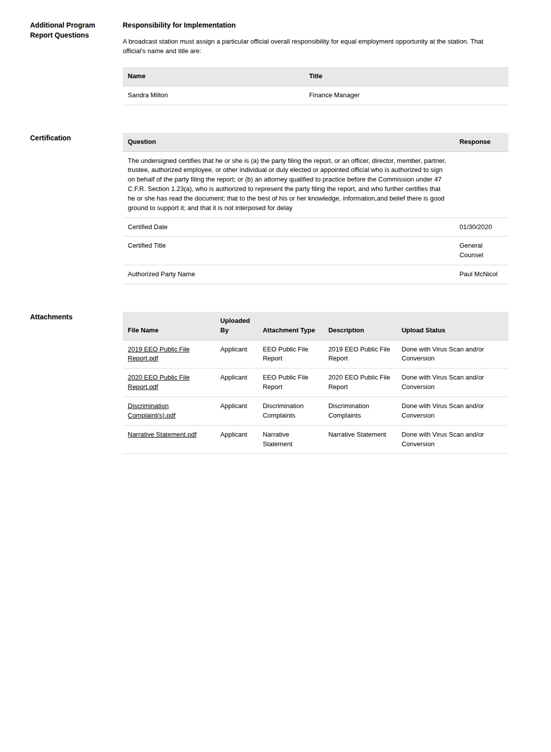Additional Program Report Questions
Responsibility for Implementation
A broadcast station must assign a particular official overall responsibility for equal employment opportunity at the station. That official's name and title are:
| Name | Title |
| --- | --- |
| Sandra Milton | Finance Manager |
Certification
| Question | Response |
| --- | --- |
| The undersigned certifies that he or she is (a) the party filing the report, or an officer, director, member, partner, trustee, authorized employee, or other individual or duly elected or appointed official who is authorized to sign on behalf of the party filing the report; or (b) an attorney qualified to practice before the Commission under 47 C.F.R. Section 1.23(a), who is authorized to represent the party filing the report, and who further certifies that he or she has read the document; that to the best of his or her knowledge, information,and belief there is good ground to support it; and that it is not interposed for delay | |
| Certified Date | 01/30/2020 |
| Certified Title | General Counsel |
| Authorized Party Name | Paul McNicol |
Attachments
| File Name | Uploaded By | Attachment Type | Description | Upload Status |
| --- | --- | --- | --- | --- |
| 2019 EEO Public File Report.pdf | Applicant | EEO Public File Report | 2019 EEO Public File Report | Done with Virus Scan and/or Conversion |
| 2020 EEO Public File Report.pdf | Applicant | EEO Public File Report | 2020 EEO Public File Report | Done with Virus Scan and/or Conversion |
| Discrimination Complaint(s).pdf | Applicant | Discrimination Complaints | Discrimination Complaints | Done with Virus Scan and/or Conversion |
| Narrative Statement.pdf | Applicant | Narrative Statement | Narrative Statement | Done with Virus Scan and/or Conversion |